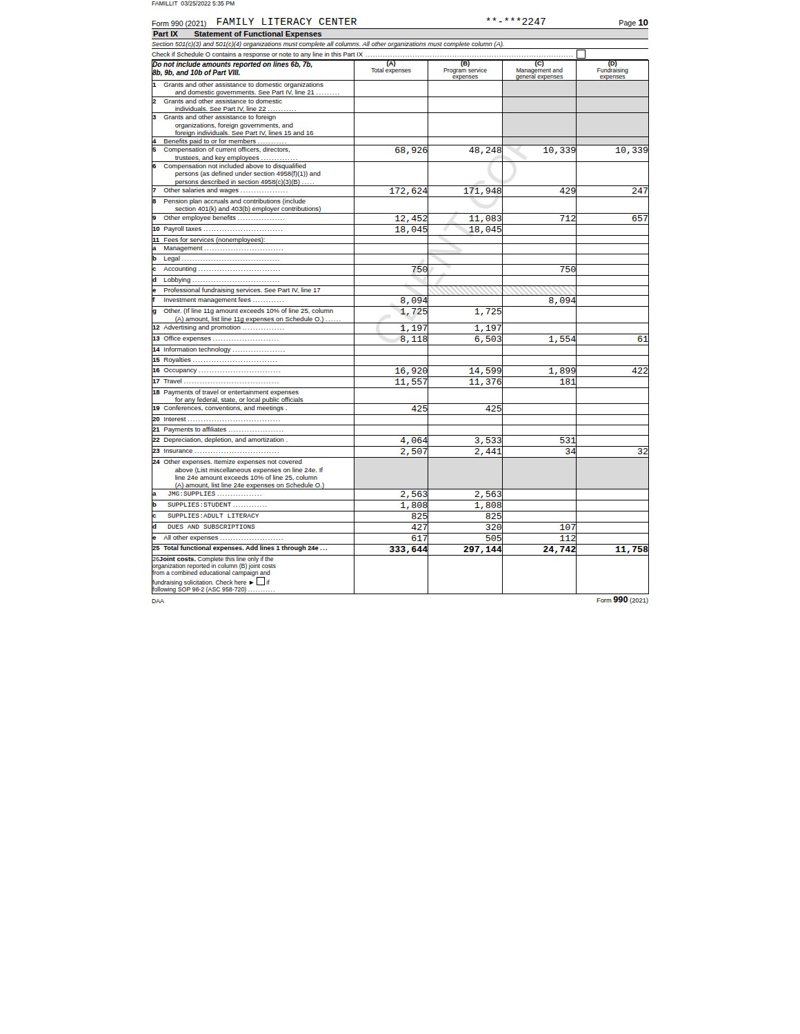FAMILLIT 03/25/2022 5:35 PM
CLIENT COPY
Form 990 (2021) FAMILY LITERACY CENTER **-***2247 Page 10
Part IX Statement of Functional Expenses
Section 501(c)(3) and 501(c)(4) organizations must complete all columns. All other organizations must complete column (A).
Check if Schedule O contains a response or note to any line in this Part IX ...................................................................................................
| Do not include amounts reported on lines 6b, 7b, 8b, 9b, and 10b of Part VIII. | (A) Total expenses | (B) Program service expenses | (C) Management and general expenses | (D) Fundraising expenses |
| 1 Grants and other assistance to domestic organizations and domestic governments. See Part IV, line 21 ......... | | | | |
| 2 Grants and other assistance to domestic individuals. See Part IV, line 22 ........... | | | | |
| 3 Grants and other assistance to foreign organizations, foreign governments, and foreign individuals. See Part IV, lines 15 and 16 | | | | |
| 4 Benefits paid to or for members ........... | | | | |
| 5 Compensation of current officers, directors, trustees, and key employees .............. | 68,926 | 48,248 | 10,339 | 10,339 |
| 6 Compensation not included above to disqualified persons (as defined under section 4958(f)(1)) and persons described in section 4958(c)(3)(B) ..... | | | | |
| 7 Other salaries and wages .................. | 172,624 | 171,948 | 429 | 247 |
| 8 Pension plan accruals and contributions (include section 401(k) and 403(b) employer contributions) | | | | |
| 9 Other employee benefits .................. | 12,452 | 11,083 | 712 | 657 |
| 10 Payroll taxes .............................. | 18,045 | 18,045 | | |
| 11 Fees for services (nonemployees): | | | | |
| a Management .............................. | | | | |
| b Legal ..................................... | | | | |
| c Accounting ............................... | 750 | | 750 | |
| d Lobbying ................................. | | | | |
| e Professional fundraising services. See Part IV, line 17 | | | | |
| f Investment management fees ............ | 8,094 | | 8,094 | |
| g Other. (If line 11g amount exceeds 10% of line 25, column (A) amount, list line 11g expenses on Schedule O.) ...... | 1,725 | 1,725 | | |
| 12 Advertising and promotion ................ | 1,197 | 1,197 | | |
| 13 Office expenses ......................... | 8,118 | 6,503 | 1,554 | 61 |
| 14 Information technology .................... | | | | |
| 15 Royalties ................................ | | | | |
| 16 Occupancy ............................... | 16,920 | 14,599 | 1,899 | 422 |
| 17 Travel .................................... | 11,557 | 11,376 | 181 | |
| 18 Payments of travel or entertainment expenses for any federal, state, or local public officials | | | | |
| 19 Conferences, conventions, and meetings . | 425 | 425 | | |
| 20 Interest ................................... | | | | |
| 21 Payments to affiliates ..................... | | | | |
| 22 Depreciation, depletion, and amortization . | 4,064 | 3,533 | 531 | |
| 23 Insurance ................................ | 2,507 | 2,441 | 34 | 32 |
| 24 Other expenses. Itemize expenses not covered above (List miscellaneous expenses on line 24e. If line 24e amount exceeds 10% of line 25, column (A) amount, list line 24e expenses on Schedule O.) | | | | |
| a JMG:SUPPLIES ................. | 2,563 | 2,563 | | |
| b SUPPLIES:STUDENT ............. | 1,808 | 1,808 | | |
| c SUPPLIES:ADULT LITERACY | 825 | 825 | | |
| d DUES AND SUBSCRIPTIONS | 427 | 320 | 107 | |
| e All other expenses ........................ | 617 | 505 | 112 | |
| 25 Total functional expenses. Add lines 1 through 24e ... | 333,644 | 297,144 | 24,742 | 11,758 |
| 26 Joint costs. Complete this line only if the organization reported in column (B) joint costs from a combined educational campaign and fundraising solicitation. Check here ► if following SOP 98-2 (ASC 958-720) ........... | | | | |
DAA Form 990 (2021)